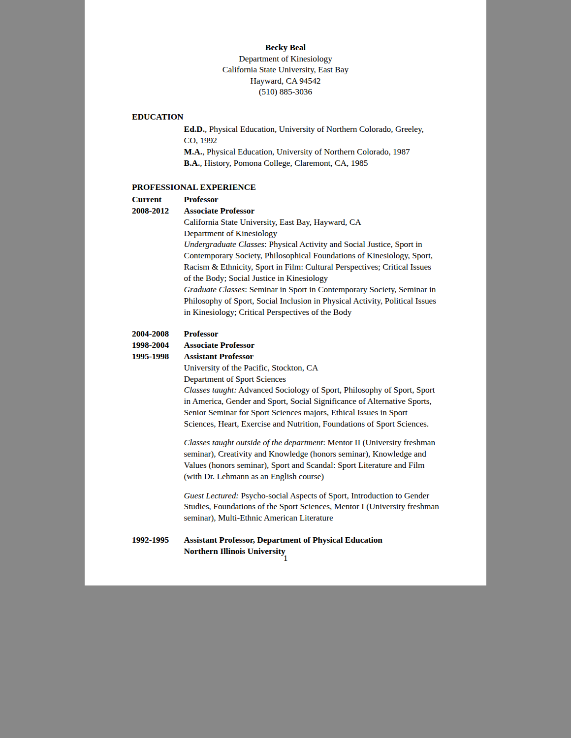Becky Beal
Department of Kinesiology
California State University, East Bay
Hayward, CA 94542
(510) 885-3036
Education
Ed.D., Physical Education, University of Northern Colorado, Greeley, CO, 1992
M.A., Physical Education, University of Northern Colorado, 1987
B.A., History, Pomona College, Claremont, CA, 1985
Professional Experience
Current
Professor
2008-2012
Associate Professor
California State University, East Bay, Hayward, CA
Department of Kinesiology
Undergraduate Classes: Physical Activity and Social Justice, Sport in Contemporary Society, Philosophical Foundations of Kinesiology, Sport, Racism & Ethnicity, Sport in Film: Cultural Perspectives; Critical Issues of the Body; Social Justice in Kinesiology
Graduate Classes: Seminar in Sport in Contemporary Society, Seminar in Philosophy of Sport, Social Inclusion in Physical Activity, Political Issues in Kinesiology; Critical Perspectives of the Body
2004-2008
Professor
1998-2004
Associate Professor
1995-1998
Assistant Professor
University of the Pacific, Stockton, CA
Department of Sport Sciences
Classes taught: Advanced Sociology of Sport, Philosophy of Sport, Sport in America, Gender and Sport, Social Significance of Alternative Sports, Senior Seminar for Sport Sciences majors, Ethical Issues in Sport Sciences, Heart, Exercise and Nutrition, Foundations of Sport Sciences.
Classes taught outside of the department: Mentor II (University freshman seminar), Creativity and Knowledge (honors seminar), Knowledge and Values (honors seminar), Sport and Scandal: Sport Literature and Film (with Dr. Lehmann as an English course)
Guest Lectured: Psycho-social Aspects of Sport, Introduction to Gender Studies, Foundations of the Sport Sciences, Mentor I (University freshman seminar), Multi-Ethnic American Literature
1992-1995
Assistant Professor, Department of Physical Education
Northern Illinois University
1